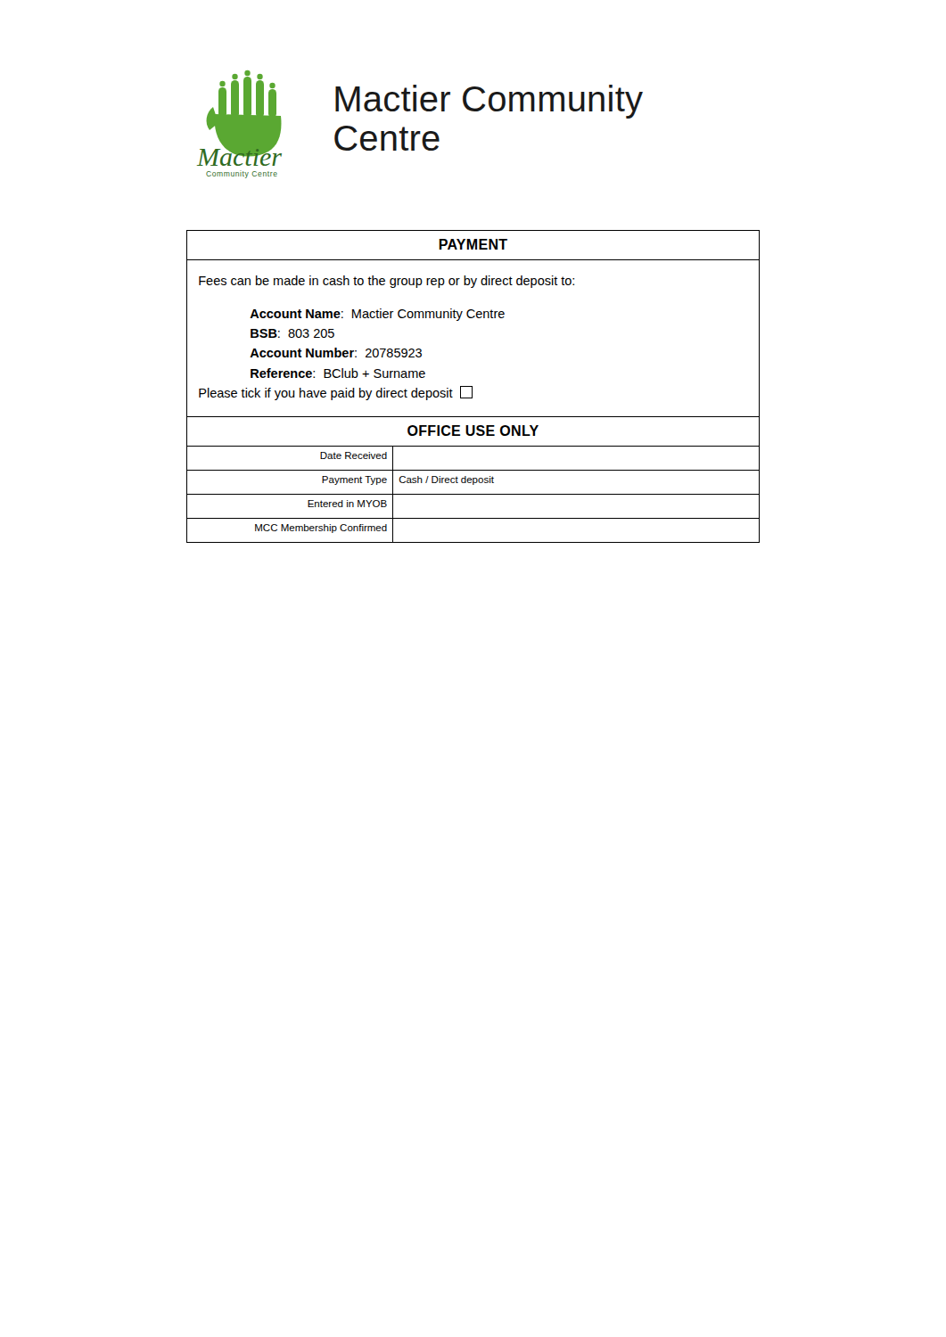Mactier Community Centre
Mactier Community Centre
| PAYMENT |
| Fees can be made in cash to the group rep or by direct deposit to: Account Name : Mactier Community Centre BSB : 803 205 Account Number : 20785923 Reference : BClub + Surname Please tick if you have paid by direct deposit |
| OFFICE USE ONLY |
| Date Received | |
| Payment Type | Cash / Direct deposit |
| Entered in MYOB | |
| MCC Membership Confirmed | |